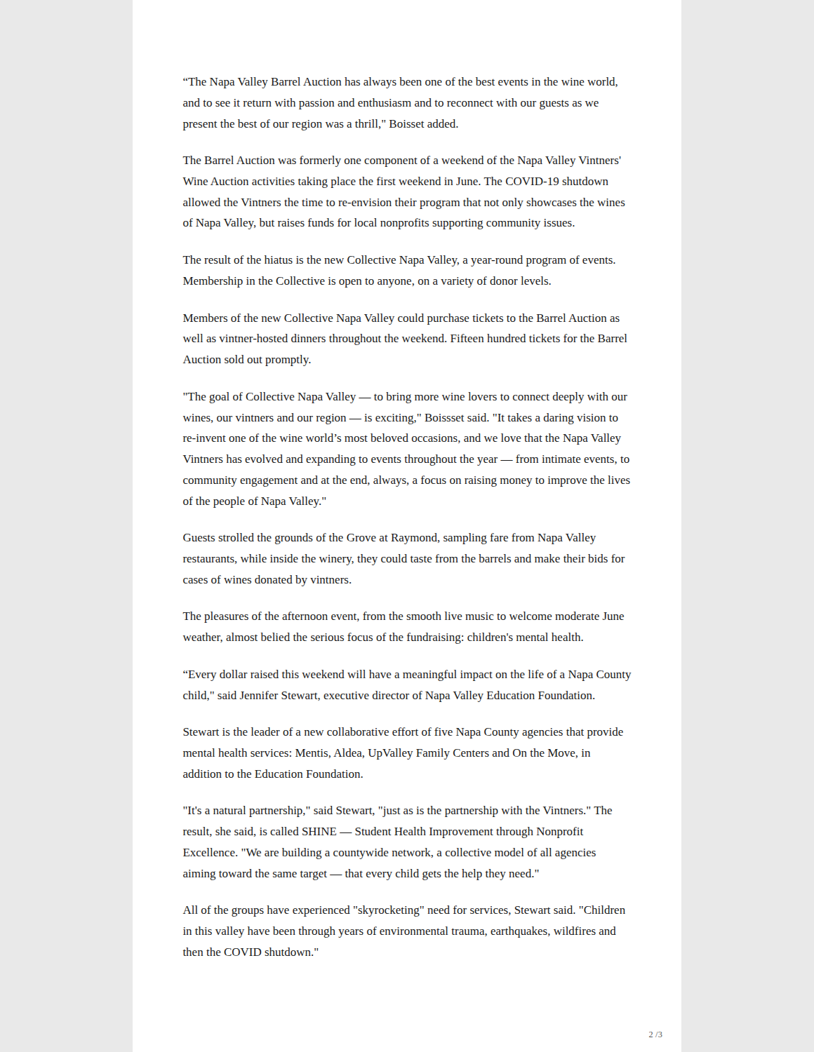“The Napa Valley Barrel Auction has always been one of the best events in the wine world, and to see it return with passion and enthusiasm and to reconnect with our guests as we present the best of our region was a thrill," Boisset added.
The Barrel Auction was formerly one component of a weekend of the Napa Valley Vintners' Wine Auction activities taking place the first weekend in June. The COVID-19 shutdown allowed the Vintners the time to re-envision their program that not only showcases the wines of Napa Valley, but raises funds for local nonprofits supporting community issues.
The result of the hiatus is the new Collective Napa Valley, a year-round program of events. Membership in the Collective is open to anyone, on a variety of donor levels.
Members of the new Collective Napa Valley could purchase tickets to the Barrel Auction as well as vintner-hosted dinners throughout the weekend. Fifteen hundred tickets for the Barrel Auction sold out promptly.
"The goal of Collective Napa Valley — to bring more wine lovers to connect deeply with our wines, our vintners and our region — is exciting," Boissset said. "It takes a daring vision to re-invent one of the wine world’s most beloved occasions, and we love that the Napa Valley Vintners has evolved and expanding to events throughout the year — from intimate events, to community engagement and at the end, always, a focus on raising money to improve the lives of the people of Napa Valley."
Guests strolled the grounds of the Grove at Raymond, sampling fare from Napa Valley restaurants, while inside the winery, they could taste from the barrels and make their bids for cases of wines donated by vintners.
The pleasures of the afternoon event, from the smooth live music to welcome moderate June weather, almost belied the serious focus of the fundraising: children's mental health.
“Every dollar raised this weekend will have a meaningful impact on the life of a Napa County child," said Jennifer Stewart, executive director of Napa Valley Education Foundation.
Stewart is the leader of a new collaborative effort of five Napa County agencies that provide mental health services: Mentis, Aldea, UpValley Family Centers and On the Move, in addition to the Education Foundation.
"It's a natural partnership," said Stewart, "just as is the partnership with the Vintners." The result, she said, is called SHINE — Student Health Improvement through Nonprofit Excellence. "We are building a countywide network, a collective model of all agencies aiming toward the same target — that every child gets the help they need."
All of the groups have experienced "skyrocketing" need for services, Stewart said. "Children in this valley have been through years of environmental trauma, earthquakes, wildfires and then the COVID shutdown."
2 /3